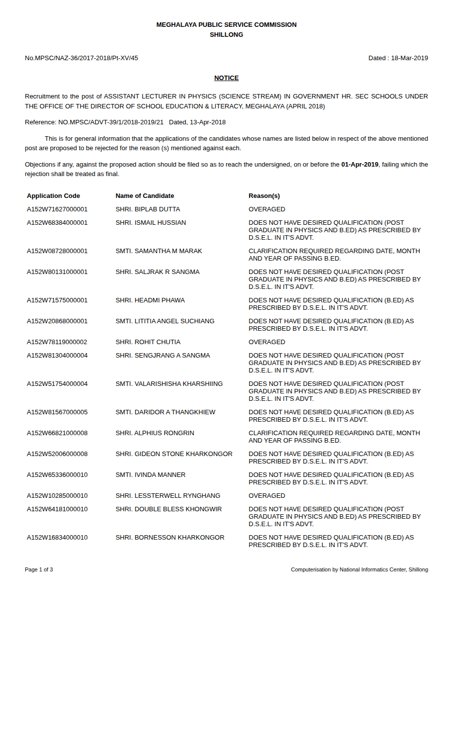MEGHALAYA PUBLIC SERVICE COMMISSION
SHILLONG
No.MPSC/NAZ-36/2017-2018/Pt-XV/45 Dated : 18-Mar-2019
NOTICE
Recruitment to the post of ASSISTANT LECTURER IN PHYSICS (SCIENCE STREAM) IN GOVERNMENT HR. SEC SCHOOLS UNDER THE OFFICE OF THE DIRECTOR OF SCHOOL EDUCATION & LITERACY, MEGHALAYA (APRIL 2018)
Reference: NO.MPSC/ADVT-39/1/2018-2019/21 Dated, 13-Apr-2018
This is for general information that the applications of the candidates whose names are listed below in respect of the above mentioned post are proposed to be rejected for the reason (s) mentioned against each.
Objections if any, against the proposed action should be filed so as to reach the undersigned, on or before the 01-Apr-2019, failing which the rejection shall be treated as final.
| Application Code | Name of Candidate | Reason(s) |
| --- | --- | --- |
| A152W71627000001 | SHRI. BIPLAB DUTTA | OVERAGED |
| A152W68384000001 | SHRI. ISMAIL HUSSIAN | DOES NOT HAVE DESIRED QUALIFICATION (POST GRADUATE IN PHYSICS AND B.ED) AS PRESCRIBED BY D.S.E.L. IN IT'S ADVT. |
| A152W08728000001 | SMTI. SAMANTHA M MARAK | CLARIFICATION REQUIRED REGARDING DATE, MONTH AND YEAR OF PASSING B.ED. |
| A152W80131000001 | SHRI. SALJRAK R SANGMA | DOES NOT HAVE DESIRED QUALIFICATION (POST GRADUATE IN PHYSICS AND B.ED) AS PRESCRIBED BY D.S.E.L. IN IT'S ADVT. |
| A152W71575000001 | SHRI. HEADMI PHAWA | DOES NOT HAVE DESIRED QUALIFICATION (B.ED) AS PRESCRIBED BY D.S.E.L. IN IT'S ADVT. |
| A152W20868000001 | SMTI. LITITIA ANGEL SUCHIANG | DOES NOT HAVE DESIRED QUALIFICATION (B.ED) AS PRESCRIBED BY D.S.E.L. IN IT'S ADVT. |
| A152W78119000002 | SHRI. ROHIT CHUTIA | OVERAGED |
| A152W81304000004 | SHRI. SENGJRANG A SANGMA | DOES NOT HAVE DESIRED QUALIFICATION (POST GRADUATE IN PHYSICS AND B.ED) AS PRESCRIBED BY D.S.E.L. IN IT'S ADVT. |
| A152W51754000004 | SMTI. VALARISHISHA KHARSHIING | DOES NOT HAVE DESIRED QUALIFICATION (POST GRADUATE IN PHYSICS AND B.ED) AS PRESCRIBED BY D.S.E.L. IN IT'S ADVT. |
| A152W81567000005 | SMTI. DARIDOR A THANGKHIEW | DOES NOT HAVE DESIRED QUALIFICATION (B.ED) AS PRESCRIBED BY D.S.E.L. IN IT'S ADVT. |
| A152W66821000008 | SHRI. ALPHIUS RONGRIN | CLARIFICATION REQUIRED REGARDING DATE, MONTH AND YEAR OF PASSING B.ED. |
| A152W52006000008 | SHRI. GIDEON STONE KHARKONGOR | DOES NOT HAVE DESIRED QUALIFICATION (B.ED) AS PRESCRIBED BY D.S.E.L. IN IT'S ADVT. |
| A152W65336000010 | SMTI. IVINDA MANNER | DOES NOT HAVE DESIRED QUALIFICATION (B.ED) AS PRESCRIBED BY D.S.E.L. IN IT'S ADVT. |
| A152W10285000010 | SHRI. LESSTERWELL RYNGHANG | OVERAGED |
| A152W64181000010 | SHRI. DOUBLE BLESS KHONGWIR | DOES NOT HAVE DESIRED QUALIFICATION (POST GRADUATE IN PHYSICS AND B.ED) AS PRESCRIBED BY D.S.E.L. IN IT'S ADVT. |
| A152W16834000010 | SHRI. BORNESSON KHARKONGOR | DOES NOT HAVE DESIRED QUALIFICATION (B.ED) AS PRESCRIBED BY D.S.E.L. IN IT'S ADVT. |
Page 1 of 3 Computerisation by National Informatics Center, Shillong